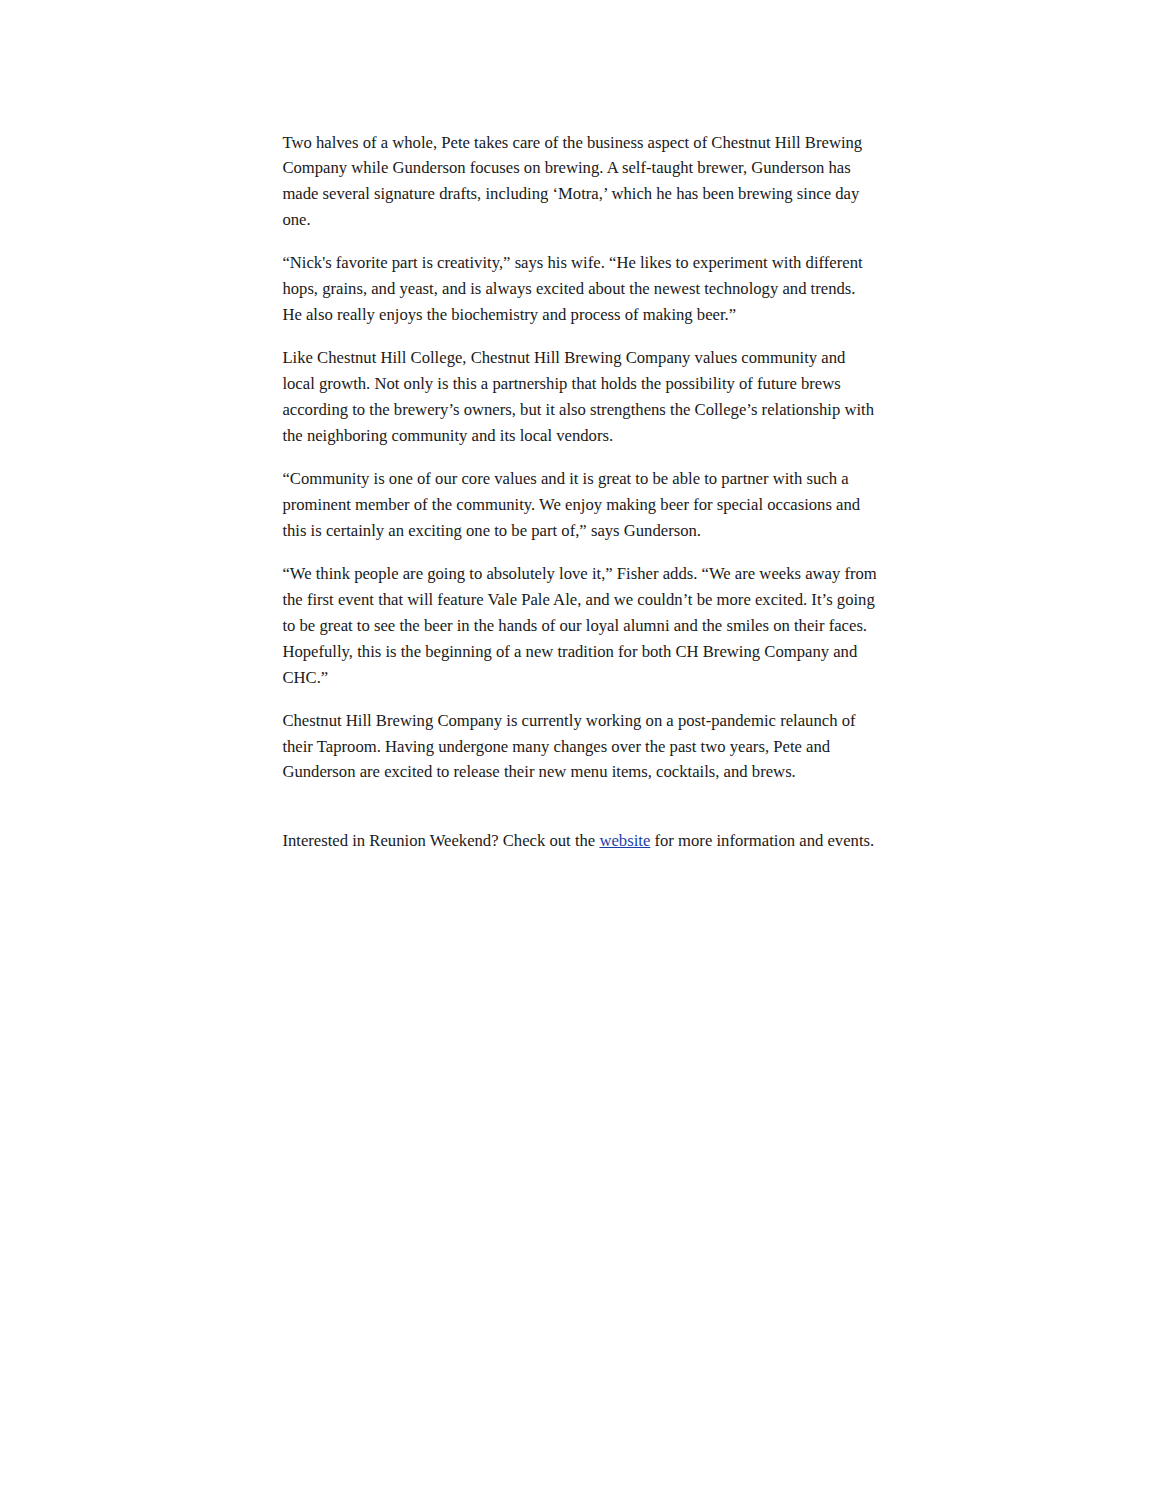Two halves of a whole, Pete takes care of the business aspect of Chestnut Hill Brewing Company while Gunderson focuses on brewing. A self-taught brewer, Gunderson has made several signature drafts, including ‘Motra,’ which he has been brewing since day one.
“Nick's favorite part is creativity,” says his wife. “He likes to experiment with different hops, grains, and yeast, and is always excited about the newest technology and trends. He also really enjoys the biochemistry and process of making beer.”
Like Chestnut Hill College, Chestnut Hill Brewing Company values community and local growth. Not only is this a partnership that holds the possibility of future brews according to the brewery’s owners, but it also strengthens the College’s relationship with the neighboring community and its local vendors.
“Community is one of our core values and it is great to be able to partner with such a prominent member of the community. We enjoy making beer for special occasions and this is certainly an exciting one to be part of,” says Gunderson.
“We think people are going to absolutely love it,” Fisher adds. “We are weeks away from the first event that will feature Vale Pale Ale, and we couldn’t be more excited. It’s going to be great to see the beer in the hands of our loyal alumni and the smiles on their faces. Hopefully, this is the beginning of a new tradition for both CH Brewing Company and CHC.”
Chestnut Hill Brewing Company is currently working on a post-pandemic relaunch of their Taproom. Having undergone many changes over the past two years, Pete and Gunderson are excited to release their new menu items, cocktails, and brews.
Interested in Reunion Weekend? Check out the website for more information and events.